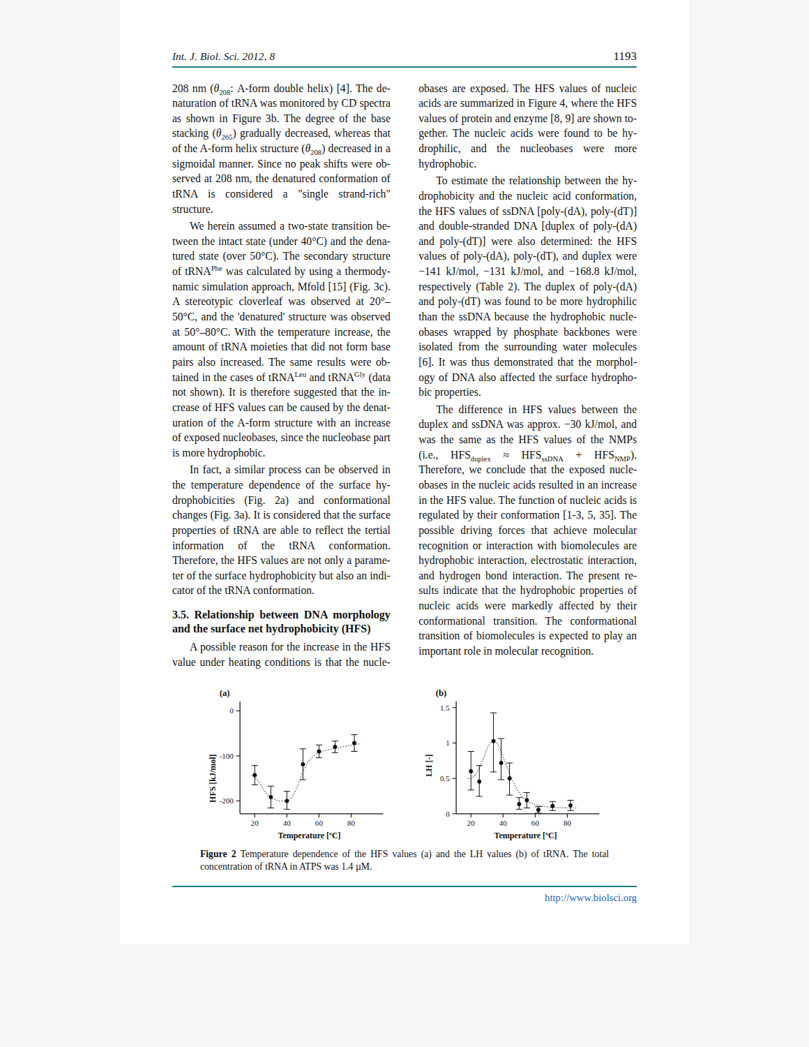Int. J. Biol. Sci. 2012, 8
1193
208 nm (θ208: A-form double helix) [4]. The denaturation of tRNA was monitored by CD spectra as shown in Figure 3b. The degree of the base stacking (θ265) gradually decreased, whereas that of the A-form helix structure (θ208) decreased in a sigmoidal manner. Since no peak shifts were observed at 208 nm, the denatured conformation of tRNA is considered a "single strand-rich" structure.
We herein assumed a two-state transition between the intact state (under 40°C) and the denatured state (over 50°C). The secondary structure of tRNAPhe was calculated by using a thermodynamic simulation approach, Mfold [15] (Fig. 3c). A stereotypic cloverleaf was observed at 20°–50°C, and the 'denatured' structure was observed at 50°–80°C. With the temperature increase, the amount of tRNA moieties that did not form base pairs also increased. The same results were obtained in the cases of tRNALeu and tRNAGly (data not shown). It is therefore suggested that the increase of HFS values can be caused by the denaturation of the A-form structure with an increase of exposed nucleobases, since the nucleobase part is more hydrophobic.
In fact, a similar process can be observed in the temperature dependence of the surface hydrophobicities (Fig. 2a) and conformational changes (Fig. 3a). It is considered that the surface properties of tRNA are able to reflect the tertial information of the tRNA conformation. Therefore, the HFS values are not only a parameter of the surface hydrophobicity but also an indicator of the tRNA conformation.
3.5. Relationship between DNA morphology and the surface net hydrophobicity (HFS)
A possible reason for the increase in the HFS value under heating conditions is that the nucleobases are exposed. The HFS values of nucleic acids are summarized in Figure 4, where the HFS values of protein and enzyme [8, 9] are shown together. The nucleic acids were found to be hydrophilic, and the nucleobases were more hydrophobic.
To estimate the relationship between the hydrophobicity and the nucleic acid conformation, the HFS values of ssDNA [poly-(dA), poly-(dT)] and double-stranded DNA [duplex of poly-(dA) and poly-(dT)] were also determined: the HFS values of poly-(dA), poly-(dT), and duplex were −141 kJ/mol, −131 kJ/mol, and −168.8 kJ/mol, respectively (Table 2). The duplex of poly-(dA) and poly-(dT) was found to be more hydrophilic than the ssDNA because the hydrophobic nucleobases wrapped by phosphate backbones were isolated from the surrounding water molecules [6]. It was thus demonstrated that the morphology of DNA also affected the surface hydrophobic properties.
The difference in HFS values between the duplex and ssDNA was approx. −30 kJ/mol, and was the same as the HFS values of the NMPs (i.e., HFSduplex ≈ HFSssDNA + HFSNMP). Therefore, we conclude that the exposed nucleobases in the nucleic acids resulted in an increase in the HFS value. The function of nucleic acids is regulated by their conformation [1-3, 5, 35]. The possible driving forces that achieve molecular recognition or interaction with biomolecules are hydrophobic interaction, electrostatic interaction, and hydrogen bond interaction. The present results indicate that the hydrophobic properties of nucleic acids were markedly affected by their conformational transition. The conformational transition of biomolecules is expected to play an important role in molecular recognition.
(a) 0 -100 -200 20 40 60 80 HFS [kJ/mol] Temperature [ºC]
(b) 1.5 1 0.5 0 20 40 60 80 LH [-] Temperature [ºC]
Figure 2 Temperature dependence of the HFS values (a) and the LH values (b) of tRNA. The total concentration of tRNA in ATPS was 1.4 µM.
http://www.biolsci.org